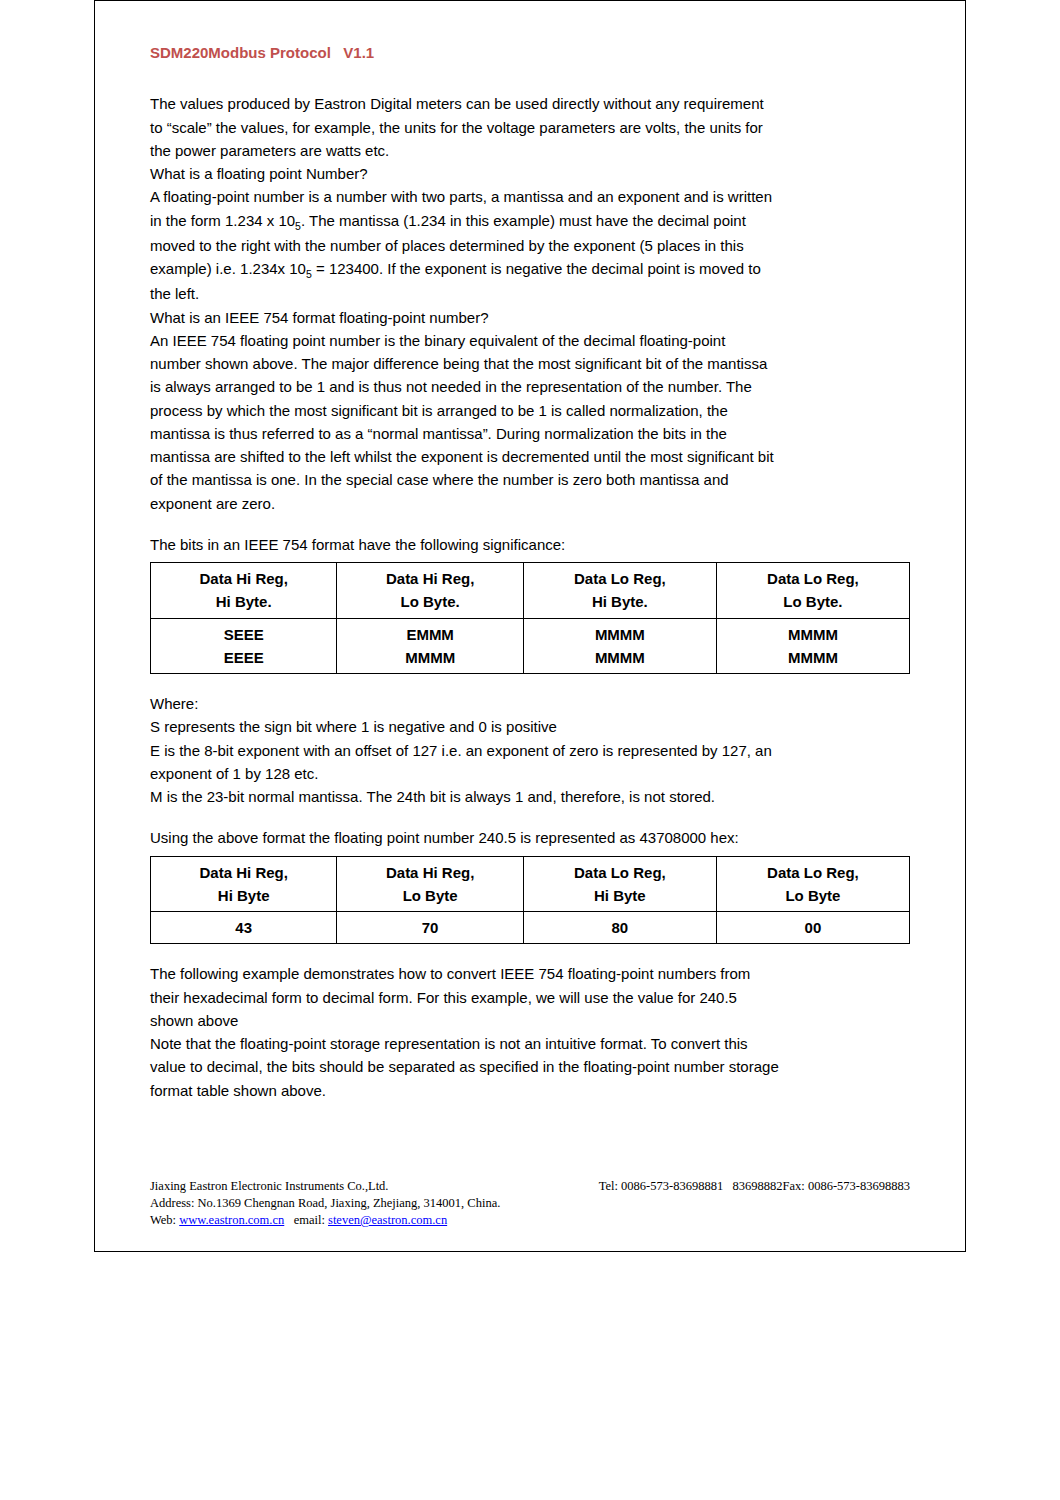SDM220Modbus Protocol V1.1
The values produced by Eastron Digital meters can be used directly without any requirement
to “scale” the values, for example, the units for the voltage parameters are volts, the units for
the power parameters are watts etc.
What is a floating point Number?
A floating-point number is a number with two parts, a mantissa and an exponent and is written
in the form 1.234 x 105. The mantissa (1.234 in this example) must have the decimal point
moved to the right with the number of places determined by the exponent (5 places in this
example) i.e. 1.234x 105 = 123400. If the exponent is negative the decimal point is moved to
the left.
What is an IEEE 754 format floating-point number?
An IEEE 754 floating point number is the binary equivalent of the decimal floating-point
number shown above. The major difference being that the most significant bit of the mantissa
is always arranged to be 1 and is thus not needed in the representation of the number. The
process by which the most significant bit is arranged to be 1 is called normalization, the
mantissa is thus referred to as a “normal mantissa”. During normalization the bits in the
mantissa are shifted to the left whilst the exponent is decremented until the most significant bit
of the mantissa is one. In the special case where the number is zero both mantissa and
exponent are zero.
The bits in an IEEE 754 format have the following significance:
| Data Hi Reg, Hi Byte. | Data Hi Reg, Lo Byte. | Data Lo Reg, Hi Byte. | Data Lo Reg, Lo Byte. |
| SEEE EEEE | EMMM MMMM | MMMM MMMM | MMMM MMMM |
Where:
S represents the sign bit where 1 is negative and 0 is positive
E is the 8-bit exponent with an offset of 127 i.e. an exponent of zero is represented by 127, an
exponent of 1 by 128 etc.
M is the 23-bit normal mantissa. The 24th bit is always 1 and, therefore, is not stored.
Using the above format the floating point number 240.5 is represented as 43708000 hex:
| Data Hi Reg, Hi Byte | Data Hi Reg, Lo Byte | Data Lo Reg, Hi Byte | Data Lo Reg, Lo Byte |
| 43 | 70 | 80 | 00 |
The following example demonstrates how to convert IEEE 754 floating-point numbers from
their hexadecimal form to decimal form. For this example, we will use the value for 240.5
shown above
Note that the floating-point storage representation is not an intuitive format. To convert this
value to decimal, the bits should be separated as specified in the floating-point number storage
format table shown above.
Jiaxing Eastron Electronic Instruments Co.,Ltd. Tel: 0086-573-83698881 83698882Fax: 0086-573-83698883
Address: No.1369 Chengnan Road, Jiaxing, Zhejiang, 314001, China.
Web: www.eastron.com.cn email: steven@eastron.com.cn